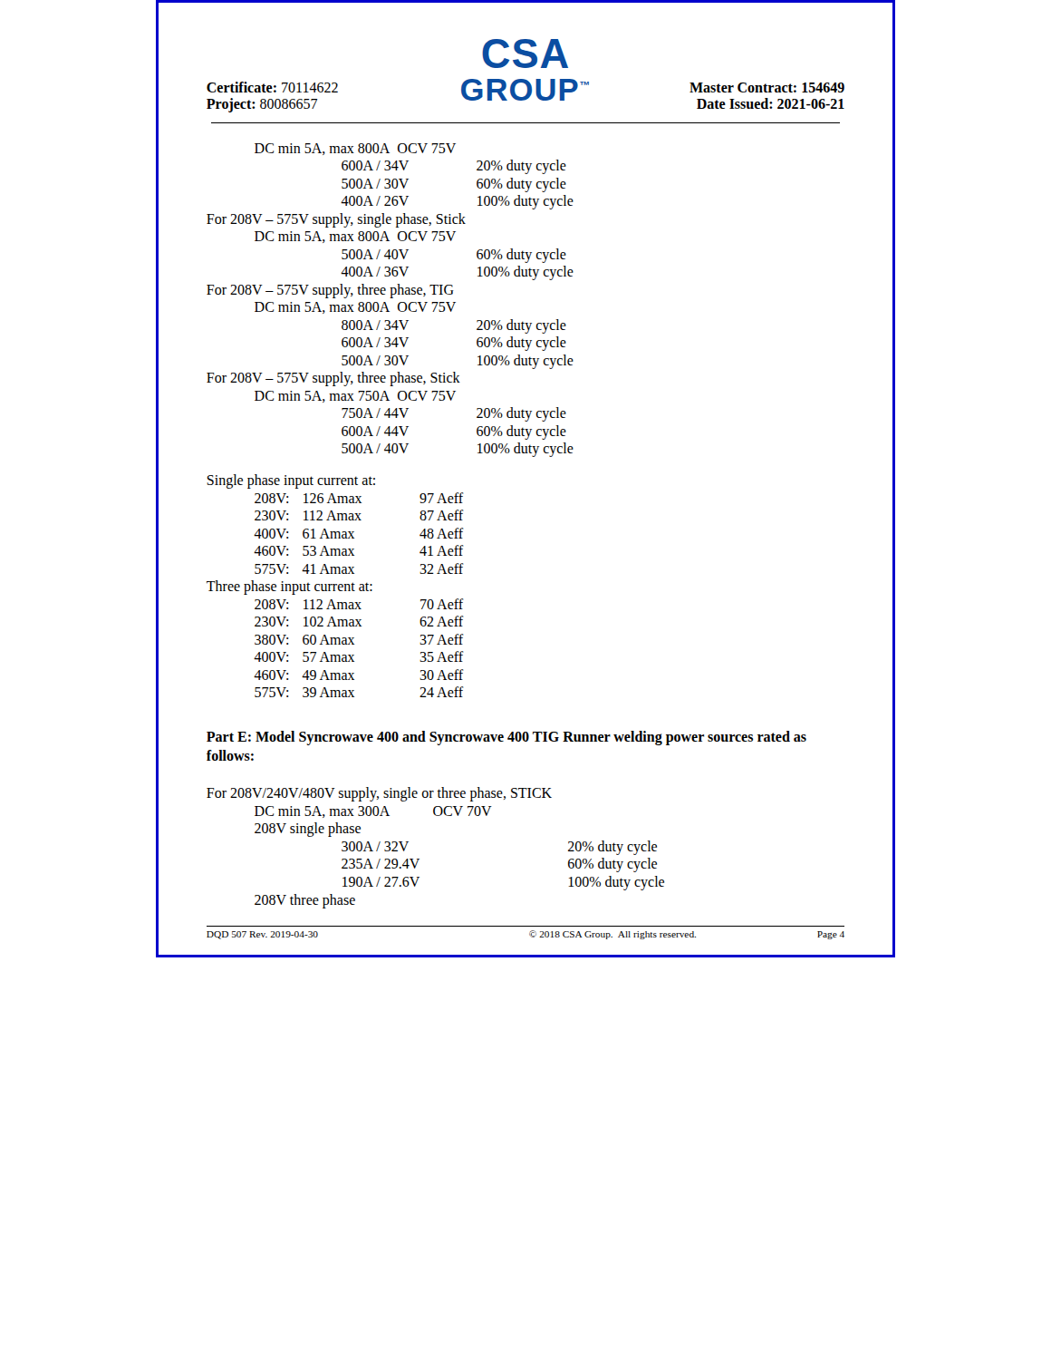CSA
GROUP™
| Certificate: 70114622 Project: 80086657 | Master Contract: 154649 Date Issued: 2021-06-21 |
DC min 5A, max 800A OCV 75V
600A / 34V 20% duty cycle
500A / 30V 60% duty cycle
400A / 26V 100% duty cycle
For 208V – 575V supply, single phase, Stick
DC min 5A, max 800A OCV 75V
500A / 40V 60% duty cycle
400A / 36V 100% duty cycle
For 208V – 575V supply, three phase, TIG
DC min 5A, max 800A OCV 75V
800A / 34V 20% duty cycle
600A / 34V 60% duty cycle
500A / 30V 100% duty cycle
For 208V – 575V supply, three phase, Stick
DC min 5A, max 750A OCV 75V
750A / 44V 20% duty cycle
600A / 44V 60% duty cycle
500A / 40V 100% duty cycle
Single phase input current at:
208V: 126 Amax97 Aeff
230V: 112 Amax87 Aeff
400V: 61 Amax48 Aeff
460V: 53 Amax41 Aeff
575V: 41 Amax32 Aeff
Three phase input current at:
208V: 112 Amax70 Aeff
230V: 102 Amax62 Aeff
380V: 60 Amax37 Aeff
400V: 57 Amax35 Aeff
460V: 49 Amax30 Aeff
575V: 39 Amax24 Aeff
Part E: Model Syncrowave 400 and Syncrowave 400 TIG Runner welding power sources rated as follows:
For 208V/240V/480V supply, single or three phase, STICK
DC min 5A, max 300AOCV 70V
208V single phase
300A / 32V20% duty cycle
235A / 29.4V60% duty cycle
190A / 27.6V100% duty cycle
208V three phase
| DQD 507 Rev. 2019-04-30 | © 2018 CSA Group. All rights reserved. | Page 4 |